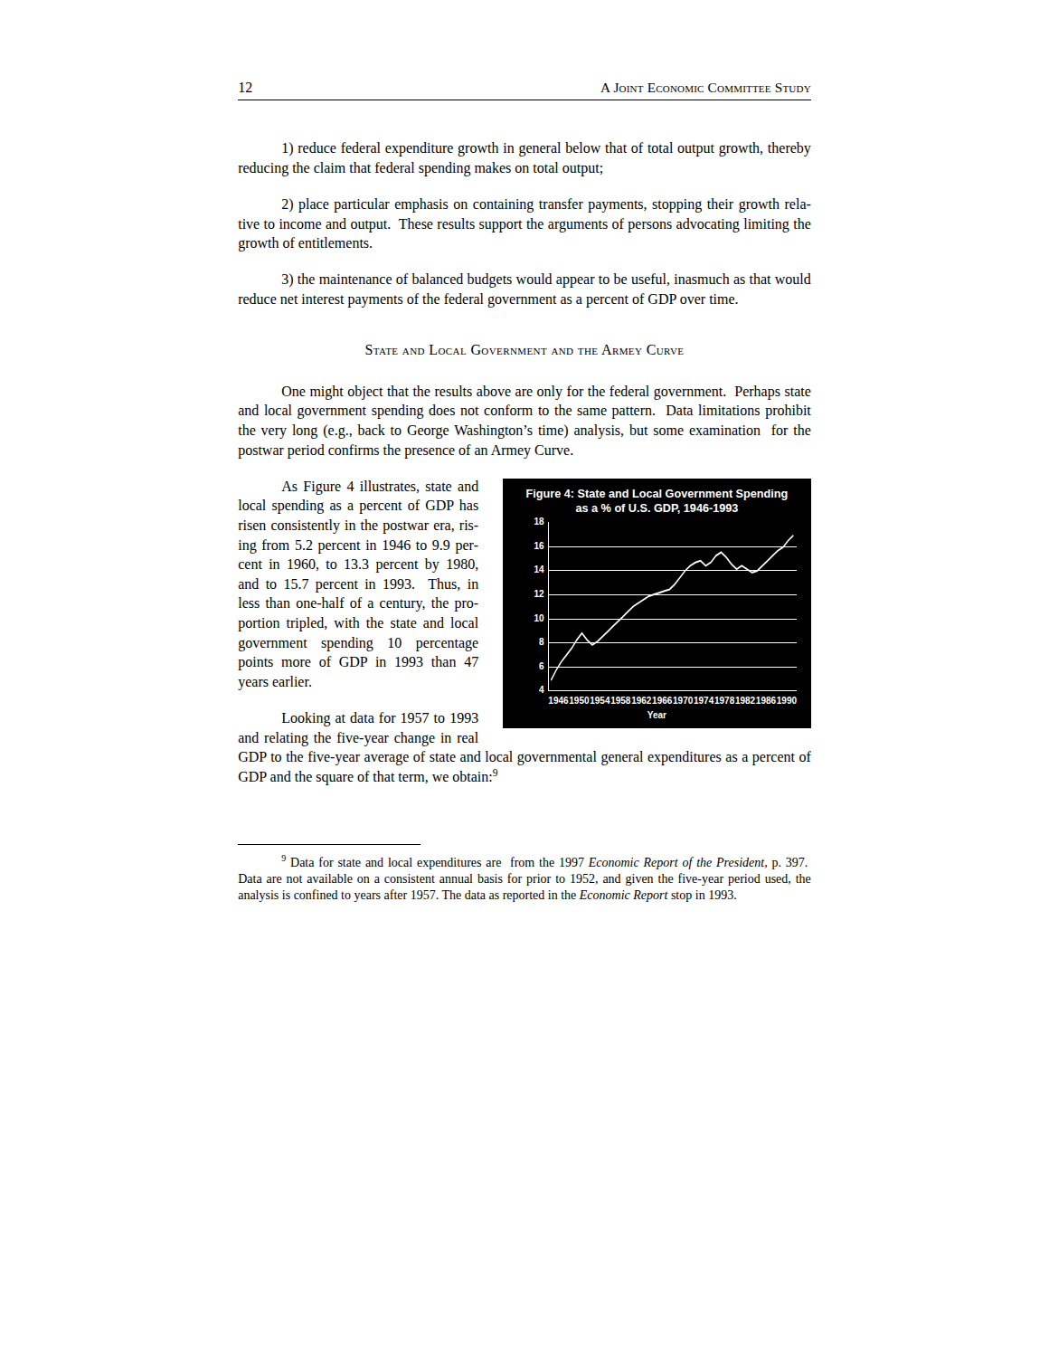12 A Joint Economic Committee Study
1) reduce federal expenditure growth in general below that of total output growth, thereby reducing the claim that federal spending makes on total output;
2) place particular emphasis on containing transfer payments, stopping their growth relative to income and output. These results support the arguments of persons advocating limiting the growth of entitlements.
3) the maintenance of balanced budgets would appear to be useful, inasmuch as that would reduce net interest payments of the federal government as a percent of GDP over time.
State and Local Government and the Armey Curve
One might object that the results above are only for the federal government. Perhaps state and local government spending does not conform to the same pattern. Data limitations prohibit the very long (e.g., back to George Washington’s time) analysis, but some examination for the postwar period confirms the presence of an Armey Curve.
Figure 4: State and Local Government Spending
as a % of U.S. GDP, 1946-1993
Percent
18
16
14
12
10
8
6
4
194619501954195819621966197019741978198219861990
Year
As Figure 4 illustrates, state and local spending as a percent of GDP has risen consistently in the postwar era, rising from 5.2 percent in 1946 to 9.9 percent in 1960, to 13.3 percent by 1980, and to 15.7 percent in 1993. Thus, in less than one-half of a century, the proportion tripled, with the state and local government spending 10 percentage points more of GDP in 1993 than 47 years earlier.
Looking at data for 1957 to 1993 and relating the five-year change in real GDP to the five-year average of state and local governmental general expenditures as a percent of GDP and the square of that term, we obtain:9
9 Data for state and local expenditures are from the 1997 Economic Report of the President, p. 397. Data are not available on a consistent annual basis for prior to 1952, and given the five-year period used, the analysis is confined to years after 1957. The data as reported in the Economic Report stop in 1993.